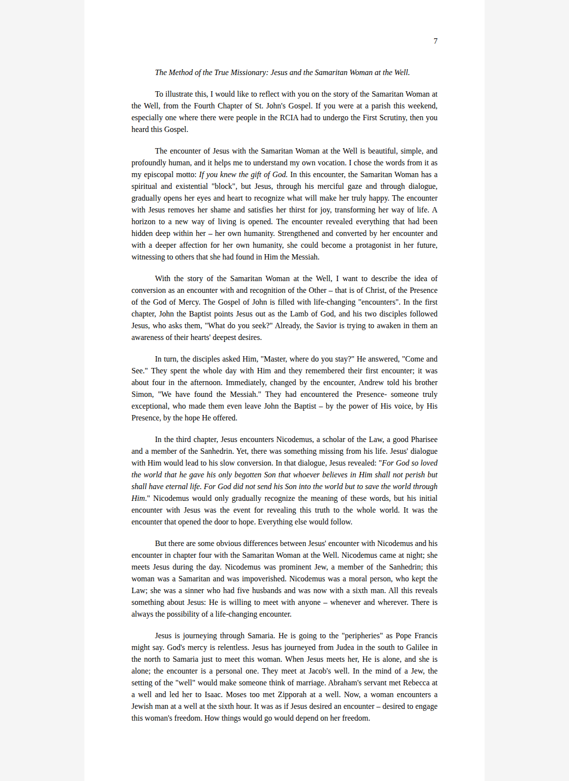7
The Method of the True Missionary: Jesus and the Samaritan Woman at the Well.
To illustrate this, I would like to reflect with you on the story of the Samaritan Woman at the Well, from the Fourth Chapter of St. John's Gospel. If you were at a parish this weekend, especially one where there were people in the RCIA had to undergo the First Scrutiny, then you heard this Gospel.
The encounter of Jesus with the Samaritan Woman at the Well is beautiful, simple, and profoundly human, and it helps me to understand my own vocation. I chose the words from it as my episcopal motto: If you knew the gift of God. In this encounter, the Samaritan Woman has a spiritual and existential "block", but Jesus, through his merciful gaze and through dialogue, gradually opens her eyes and heart to recognize what will make her truly happy. The encounter with Jesus removes her shame and satisfies her thirst for joy, transforming her way of life. A horizon to a new way of living is opened. The encounter revealed everything that had been hidden deep within her – her own humanity. Strengthened and converted by her encounter and with a deeper affection for her own humanity, she could become a protagonist in her future, witnessing to others that she had found in Him the Messiah.
With the story of the Samaritan Woman at the Well, I want to describe the idea of conversion as an encounter with and recognition of the Other – that is of Christ, of the Presence of the God of Mercy. The Gospel of John is filled with life-changing "encounters". In the first chapter, John the Baptist points Jesus out as the Lamb of God, and his two disciples followed Jesus, who asks them, "What do you seek?" Already, the Savior is trying to awaken in them an awareness of their hearts' deepest desires.
In turn, the disciples asked Him, "Master, where do you stay?" He answered, "Come and See." They spent the whole day with Him and they remembered their first encounter; it was about four in the afternoon. Immediately, changed by the encounter, Andrew told his brother Simon, "We have found the Messiah." They had encountered the Presence- someone truly exceptional, who made them even leave John the Baptist – by the power of His voice, by His Presence, by the hope He offered.
In the third chapter, Jesus encounters Nicodemus, a scholar of the Law, a good Pharisee and a member of the Sanhedrin. Yet, there was something missing from his life. Jesus' dialogue with Him would lead to his slow conversion. In that dialogue, Jesus revealed: "For God so loved the world that he gave his only begotten Son that whoever believes in Him shall not perish but shall have eternal life. For God did not send his Son into the world but to save the world through Him." Nicodemus would only gradually recognize the meaning of these words, but his initial encounter with Jesus was the event for revealing this truth to the whole world. It was the encounter that opened the door to hope. Everything else would follow.
But there are some obvious differences between Jesus' encounter with Nicodemus and his encounter in chapter four with the Samaritan Woman at the Well. Nicodemus came at night; she meets Jesus during the day. Nicodemus was prominent Jew, a member of the Sanhedrin; this woman was a Samaritan and was impoverished. Nicodemus was a moral person, who kept the Law; she was a sinner who had five husbands and was now with a sixth man. All this reveals something about Jesus: He is willing to meet with anyone – whenever and wherever. There is always the possibility of a life-changing encounter.
Jesus is journeying through Samaria. He is going to the "peripheries" as Pope Francis might say. God's mercy is relentless. Jesus has journeyed from Judea in the south to Galilee in the north to Samaria just to meet this woman. When Jesus meets her, He is alone, and she is alone; the encounter is a personal one. They meet at Jacob's well. In the mind of a Jew, the setting of the "well" would make someone think of marriage. Abraham's servant met Rebecca at a well and led her to Isaac. Moses too met Zipporah at a well. Now, a woman encounters a Jewish man at a well at the sixth hour. It was as if Jesus desired an encounter – desired to engage this woman's freedom. How things would go would depend on her freedom.